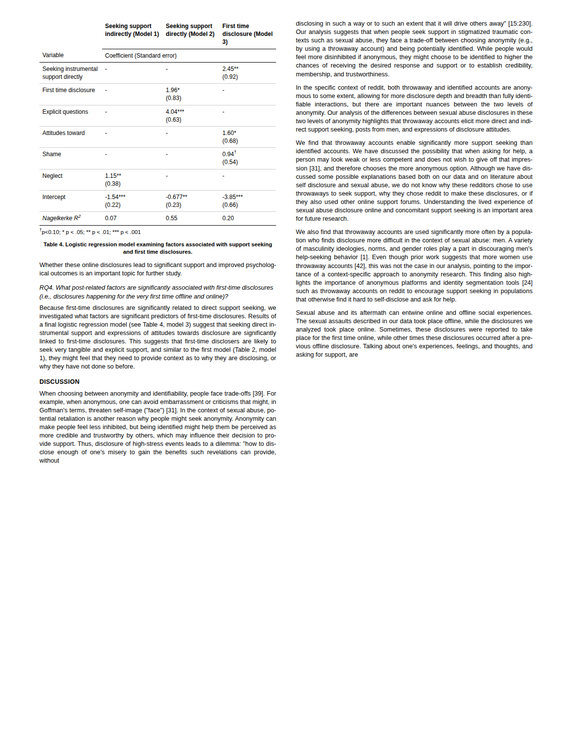| | Seeking support indirectly (Model 1) | Seeking support directly (Model 2) | First time disclosure (Model 3) |
| --- | --- | --- | --- |
| Variable | Coefficient (Standard error) |
| Seeking instrumental support directly | - | - | 2.45** (0.92) |
| First time disclosure | - | 1.96* (0.83) | - |
| Explicit questions | - | 4.04*** (0.63) | - |
| Attitudes toward | - | - | 1.60* (0.68) |
| Shame | - | - | 0.94 † (0.54) |
| Neglect | 1.15** (0.38) | - | - |
| Intercept | -1.54*** (0.22) | -0.677** (0.23) | -3.85*** (0.66) |
| Nagelkerke R 2 | 0.07 | 0.55 | 0.20 |
†p<0.10; * p < .05; ** p < .01; *** p < .001
Table 4. Logistic regression model examining factors associated with support seeking and first time disclosures.
Whether these online disclosures lead to significant support and improved psychological outcomes is an important topic for further study.
RQ4. What post-related factors are significantly associated with first-time disclosures (i.e., disclosures happening for the very first time offline and online)?
Because first-time disclosures are significantly related to direct support seeking, we investigated what factors are significant predictors of first-time disclosures. Results of a final logistic regression model (see Table 4, model 3) suggest that seeking direct instrumental support and expressions of attitudes towards disclosure are significantly linked to first-time disclosures. This suggests that first-time disclosers are likely to seek very tangible and explicit support, and similar to the first model (Table 2, model 1), they might feel that they need to provide context as to why they are disclosing, or why they have not done so before.
Discussion
When choosing between anonymity and identifiability, people face trade-offs [39]. For example, when anonymous, one can avoid embarrassment or criticisms that might, in Goffman's terms, threaten self-image ("face") [31]. In the context of sexual abuse, potential retaliation is another reason why people might seek anonymity. Anonymity can make people feel less inhibited, but being identified might help them be perceived as more credible and trustworthy by others, which may influence their decision to provide support. Thus, disclosure of high-stress events leads to a dilemma: "how to disclose enough of one's misery to gain the benefits such revelations can provide, without
disclosing in such a way or to such an extent that it will drive others away" [15:230]. Our analysis suggests that when people seek support in stigmatized traumatic contexts such as sexual abuse, they face a trade-off between choosing anonymity (e.g., by using a throwaway account) and being potentially identified. While people would feel more disinhibited if anonymous, they might choose to be identified to higher the chances of receiving the desired response and support or to establish credibility, membership, and trustworthiness.
In the specific context of reddit, both throwaway and identified accounts are anonymous to some extent, allowing for more disclosure depth and breadth than fully identifiable interactions, but there are important nuances between the two levels of anonymity. Our analysis of the differences between sexual abuse disclosures in these two levels of anonymity highlights that throwaway accounts elicit more direct and indirect support seeking, posts from men, and expressions of disclosure attitudes.
We find that throwaway accounts enable significantly more support seeking than identified accounts. We have discussed the possibility that when asking for help, a person may look weak or less competent and does not wish to give off that impression [31], and therefore chooses the more anonymous option. Although we have discussed some possible explanations based both on our data and on literature about self disclosure and sexual abuse, we do not know why these redditors chose to use throwaways to seek support, why they chose reddit to make these disclosures, or if they also used other online support forums. Understanding the lived experience of sexual abuse disclosure online and concomitant support seeking is an important area for future research.
We also find that throwaway accounts are used significantly more often by a population who finds disclosure more difficult in the context of sexual abuse: men. A variety of masculinity ideologies, norms, and gender roles play a part in discouraging men's help-seeking behavior [1]. Even though prior work suggests that more women use throwaway accounts [42], this was not the case in our analysis, pointing to the importance of a context-specific approach to anonymity research. This finding also highlights the importance of anonymous platforms and identity segmentation tools [24] such as throwaway accounts on reddit to encourage support seeking in populations that otherwise find it hard to self-disclose and ask for help.
Sexual abuse and its aftermath can entwine online and offline social experiences. The sexual assaults described in our data took place offline, while the disclosures we analyzed took place online. Sometimes, these disclosures were reported to take place for the first time online, while other times these disclosures occurred after a previous offline disclosure. Talking about one's experiences, feelings, and thoughts, and asking for support, are